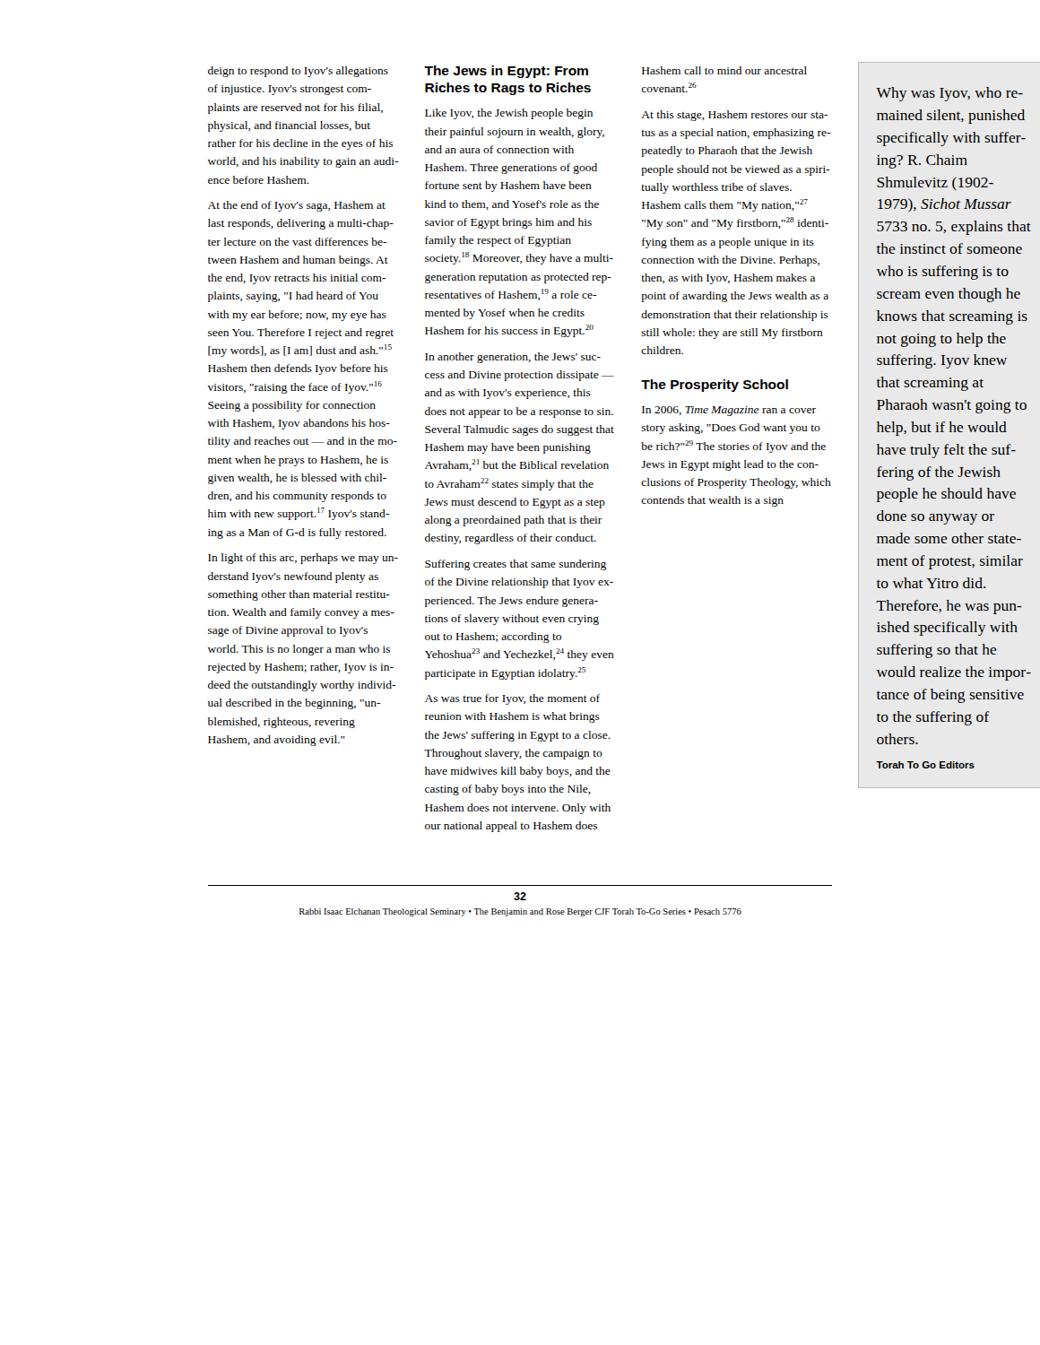deign to respond to Iyov's allegations of injustice. Iyov's strongest complaints are reserved not for his filial, physical, and financial losses, but rather for his decline in the eyes of his world, and his inability to gain an audience before Hashem.
At the end of Iyov's saga, Hashem at last responds, delivering a multi-chapter lecture on the vast differences between Hashem and human beings. At the end, Iyov retracts his initial complaints, saying, "I had heard of You with my ear before; now, my eye has seen You. Therefore I reject and regret [my words], as [I am] dust and ash."15 Hashem then defends Iyov before his visitors, "raising the face of Iyov."16 Seeing a possibility for connection with Hashem, Iyov abandons his hostility and reaches out — and in the moment when he prays to Hashem, he is given wealth, he is blessed with children, and his community responds to him with new support.17 Iyov's standing as a Man of G-d is fully restored.
In light of this arc, perhaps we may understand Iyov's newfound plenty as something other than material restitution. Wealth and family convey a message of Divine approval to Iyov's world. This is no longer a man who is rejected by Hashem; rather, Iyov is indeed the outstandingly worthy individual described in the beginning, "unblemished, righteous, revering Hashem, and avoiding evil."
The Jews in Egypt: From Riches to Rags to Riches
Like Iyov, the Jewish people begin their painful sojourn in wealth, glory, and an aura of connection with Hashem. Three generations of good fortune sent by Hashem have been kind to them, and Yosef's role as the savior of Egypt brings him and his family the respect of Egyptian society.18 Moreover, they have a multi-generation reputation as protected representatives of Hashem,19 a role cemented by Yosef when he credits Hashem for his success in Egypt.20
In another generation, the Jews' success and Divine protection dissipate — and as with Iyov's experience, this does not appear to be a response to sin. Several Talmudic sages do suggest that Hashem may have been punishing Avraham,21 but the Biblical revelation to Avraham22 states simply that the Jews must descend to Egypt as a step along a preordained path that is their destiny, regardless of their conduct.
Suffering creates that same sundering of the Divine relationship that Iyov experienced. The Jews endure generations of slavery without even crying out to Hashem; according to Yehoshua23 and Yechezkel,24 they even participate in Egyptian idolatry.25
As was true for Iyov, the moment of reunion with Hashem is what brings the Jews' suffering in Egypt to a close. Throughout slavery, the campaign to have midwives kill baby boys, and the casting of baby boys into the Nile, Hashem does not intervene. Only with our national appeal to Hashem does Hashem call to mind our ancestral covenant.26
At this stage, Hashem restores our status as a special nation, emphasizing repeatedly to Pharaoh that the Jewish people should not be viewed as a spiritually worthless tribe of slaves. Hashem calls them "My nation,"27 "My son" and "My firstborn,"28 identifying them as a people unique in its connection with the Divine. Perhaps, then, as with Iyov, Hashem makes a point of awarding the Jews wealth as a demonstration that their relationship is still whole: they are still My firstborn children.
The Prosperity School
In 2006, Time Magazine ran a cover story asking, "Does God want you to be rich?"29 The stories of Iyov and the Jews in Egypt might lead to the conclusions of Prosperity Theology, which contends that wealth is a sign
Why was Iyov, who remained silent, punished specifically with suffering? R. Chaim Shmulevitz (1902-1979), Sichot Mussar 5733 no. 5, explains that the instinct of someone who is suffering is to scream even though he knows that screaming is not going to help the suffering. Iyov knew that screaming at Pharaoh wasn't going to help, but if he would have truly felt the suffering of the Jewish people he should have done so anyway or made some other statement of protest, similar to what Yitro did. Therefore, he was punished specifically with suffering so that he would realize the importance of being sensitive to the suffering of others.
Torah To Go Editors
32
Rabbi Isaac Elchanan Theological Seminary • The Benjamin and Rose Berger CJF Torah To-Go Series • Pesach 5776